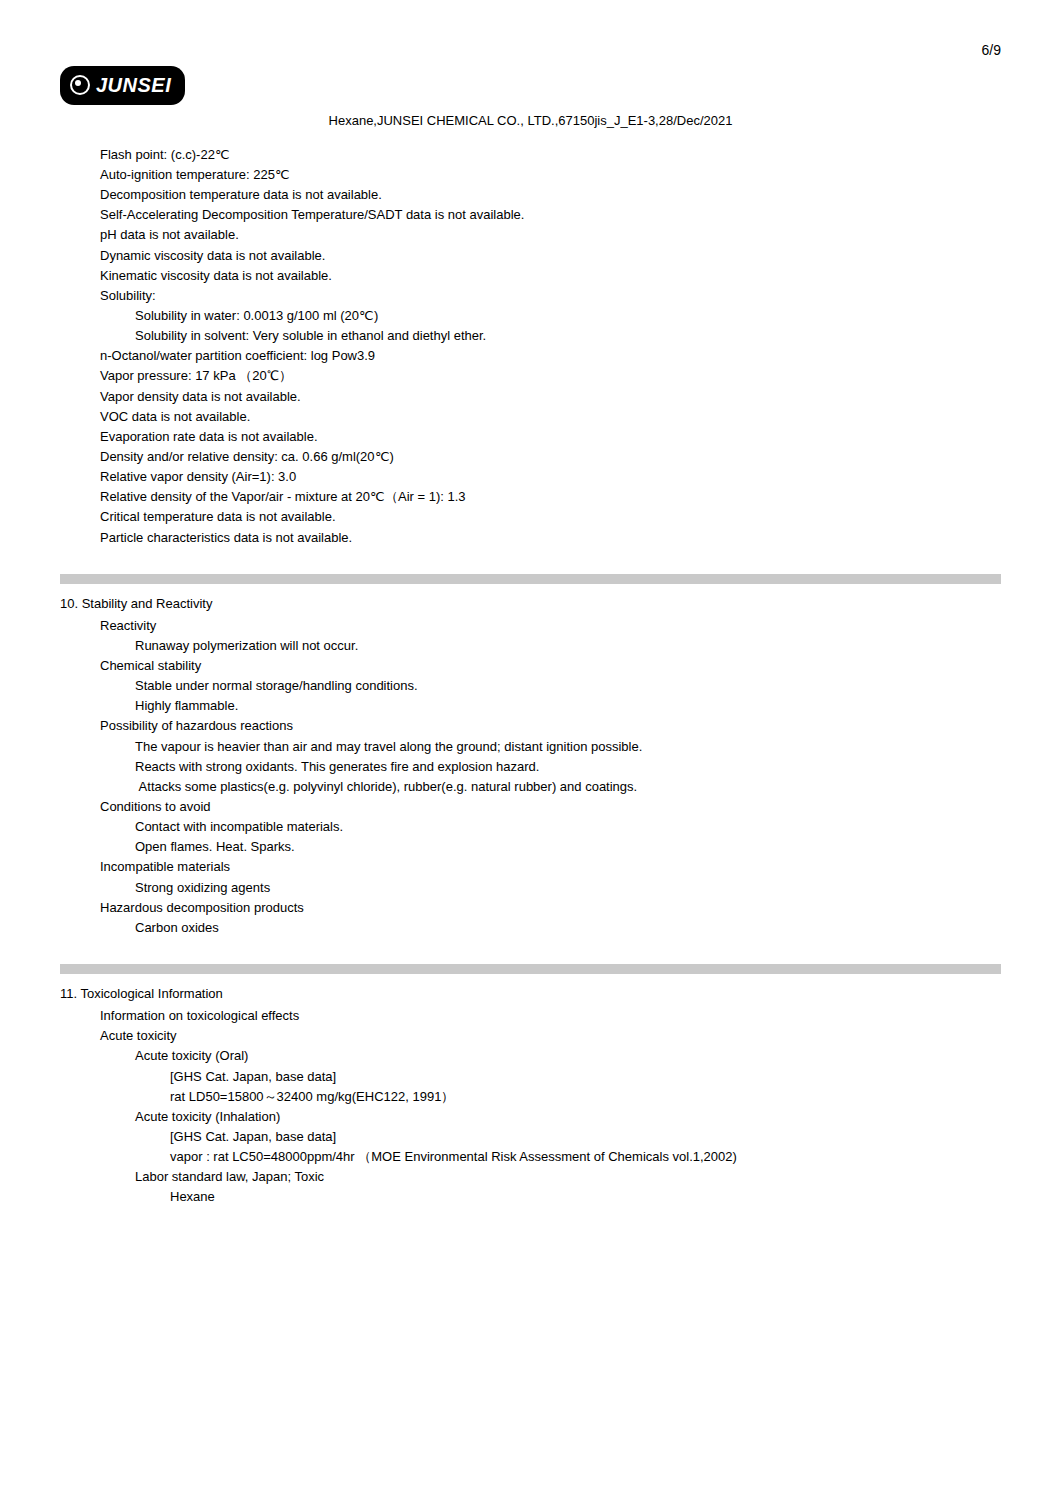6/9
JUNSEI
Hexane,JUNSEI CHEMICAL CO., LTD.,67150jis_J_E1-3,28/Dec/2021
Flash point: (c.c)-22℃
Auto-ignition temperature: 225℃
Decomposition temperature data is not available.
Self-Accelerating Decomposition Temperature/SADT data is not available.
pH data is not available.
Dynamic viscosity data is not available.
Kinematic viscosity data is not available.
Solubility:
Solubility in water: 0.0013 g/100 ml (20℃)
Solubility in solvent: Very soluble in ethanol and diethyl ether.
n-Octanol/water partition coefficient: log Pow3.9
Vapor pressure: 17 kPa （20℃）
Vapor density data is not available.
VOC data is not available.
Evaporation rate data is not available.
Density and/or relative density: ca. 0.66 g/ml(20℃)
Relative vapor density (Air=1): 3.0
Relative density of the Vapor/air - mixture at 20℃（Air = 1): 1.3
Critical temperature data is not available.
Particle characteristics data is not available.
10. Stability and Reactivity
Reactivity
Runaway polymerization will not occur.
Chemical stability
Stable under normal storage/handling conditions.
Highly flammable.
Possibility of hazardous reactions
The vapour is heavier than air and may travel along the ground; distant ignition possible.
Reacts with strong oxidants. This generates fire and explosion hazard.
Attacks some plastics(e.g. polyvinyl chloride), rubber(e.g. natural rubber) and coatings.
Conditions to avoid
Contact with incompatible materials.
Open flames. Heat. Sparks.
Incompatible materials
Strong oxidizing agents
Hazardous decomposition products
Carbon oxides
11. Toxicological Information
Information on toxicological effects
Acute toxicity
Acute toxicity (Oral)
[GHS Cat. Japan, base data]
rat LD50=15800～32400 mg/kg(EHC122, 1991）
Acute toxicity (Inhalation)
[GHS Cat. Japan, base data]
vapor : rat LC50=48000ppm/4hr （MOE Environmental Risk Assessment of Chemicals vol.1,2002)
Labor standard law, Japan; Toxic
Hexane